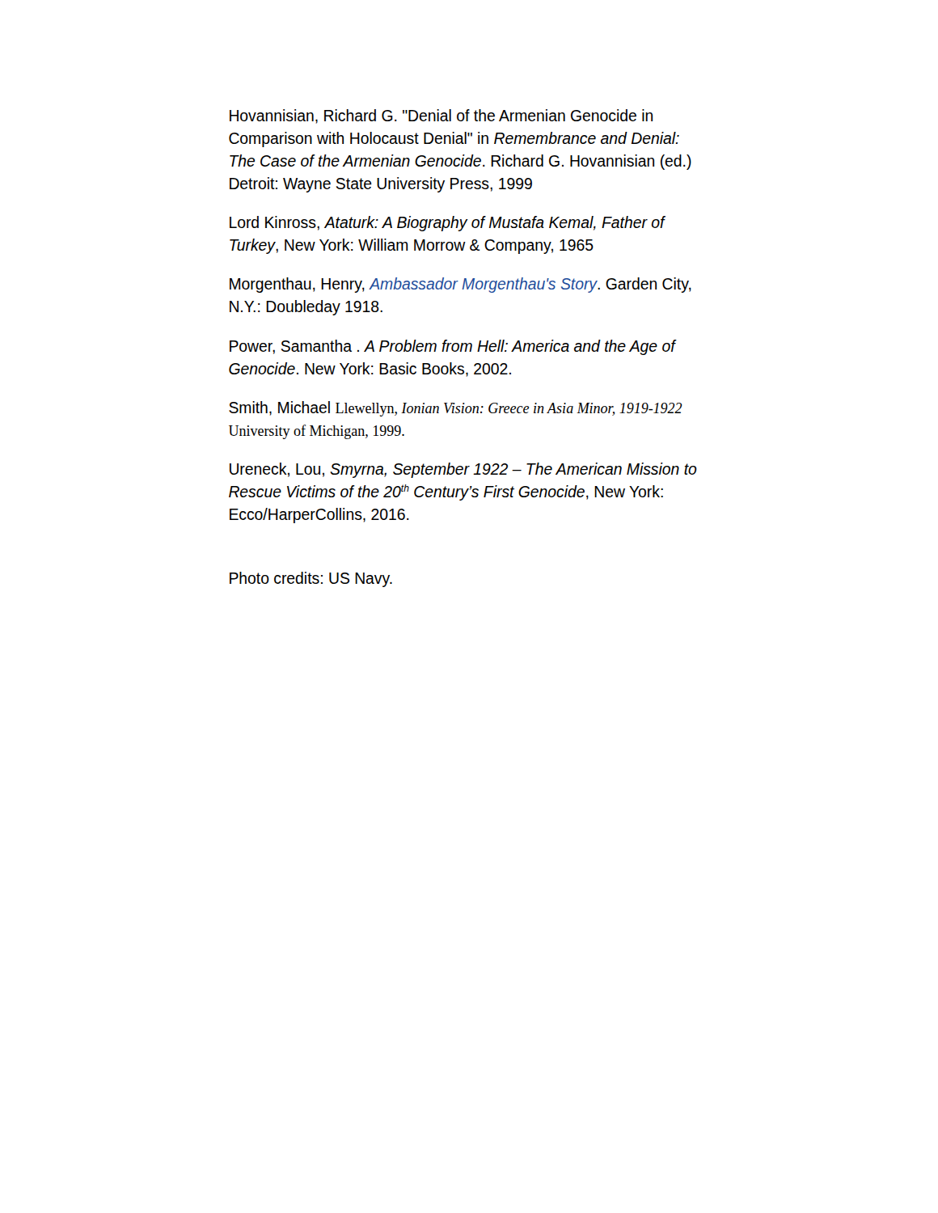Hovannisian, Richard G. "Denial of the Armenian Genocide in Comparison with Holocaust Denial" in Remembrance and Denial: The Case of the Armenian Genocide. Richard G. Hovannisian (ed.) Detroit: Wayne State University Press, 1999
Lord Kinross, Ataturk: A Biography of Mustafa Kemal, Father of Turkey, New York: William Morrow & Company, 1965
Morgenthau, Henry, Ambassador Morgenthau's Story. Garden City, N.Y.: Doubleday 1918.
Power, Samantha . A Problem from Hell: America and the Age of Genocide. New York: Basic Books, 2002.
Smith, Michael Llewellyn, Ionian Vision: Greece in Asia Minor, 1919-1922
University of Michigan, 1999.
Ureneck, Lou, Smyrna, September 1922 – The American Mission to Rescue Victims of the 20th Century’s First Genocide, New York: Ecco/HarperCollins, 2016.
Photo credits: US Navy.